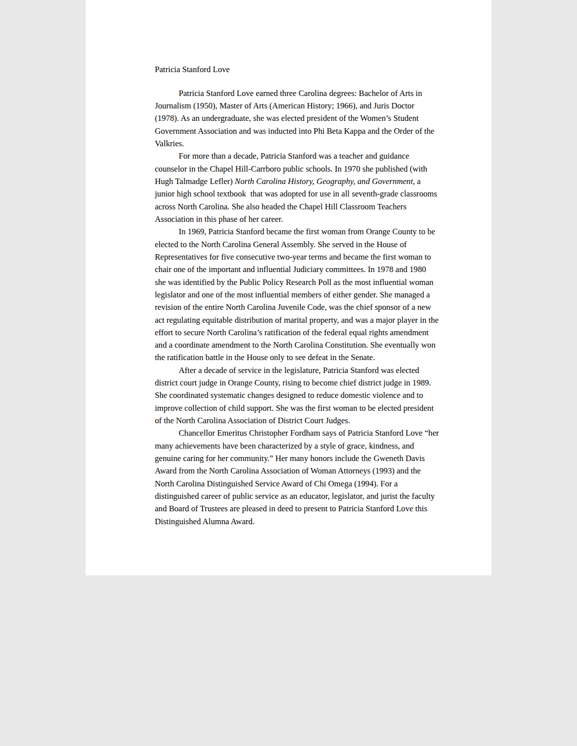Patricia Stanford Love
Patricia Stanford Love earned three Carolina degrees: Bachelor of Arts in Journalism (1950), Master of Arts (American History; 1966), and Juris Doctor (1978). As an undergraduate, she was elected president of the Women’s Student Government Association and was inducted into Phi Beta Kappa and the Order of the Valkries.
For more than a decade, Patricia Stanford was a teacher and guidance counselor in the Chapel Hill-Carrboro public schools. In 1970 she published (with Hugh Talmadge Lefler) North Carolina History, Geography, and Government, a junior high school textbook that was adopted for use in all seventh-grade classrooms across North Carolina. She also headed the Chapel Hill Classroom Teachers Association in this phase of her career.
In 1969, Patricia Stanford became the first woman from Orange County to be elected to the North Carolina General Assembly. She served in the House of Representatives for five consecutive two-year terms and became the first woman to chair one of the important and influential Judiciary committees. In 1978 and 1980 she was identified by the Public Policy Research Poll as the most influential woman legislator and one of the most influential members of either gender. She managed a revision of the entire North Carolina Juvenile Code, was the chief sponsor of a new act regulating equitable distribution of marital property, and was a major player in the effort to secure North Carolina’s ratification of the federal equal rights amendment and a coordinate amendment to the North Carolina Constitution. She eventually won the ratification battle in the House only to see defeat in the Senate.
After a decade of service in the legislature, Patricia Stanford was elected district court judge in Orange County, rising to become chief district judge in 1989. She coordinated systematic changes designed to reduce domestic violence and to improve collection of child support. She was the first woman to be elected president of the North Carolina Association of District Court Judges.
Chancellor Emeritus Christopher Fordham says of Patricia Stanford Love “her many achievements have been characterized by a style of grace, kindness, and genuine caring for her community.” Her many honors include the Gweneth Davis Award from the North Carolina Association of Woman Attorneys (1993) and the North Carolina Distinguished Service Award of Chi Omega (1994). For a distinguished career of public service as an educator, legislator, and jurist the faculty and Board of Trustees are pleased in deed to present to Patricia Stanford Love this Distinguished Alumna Award.